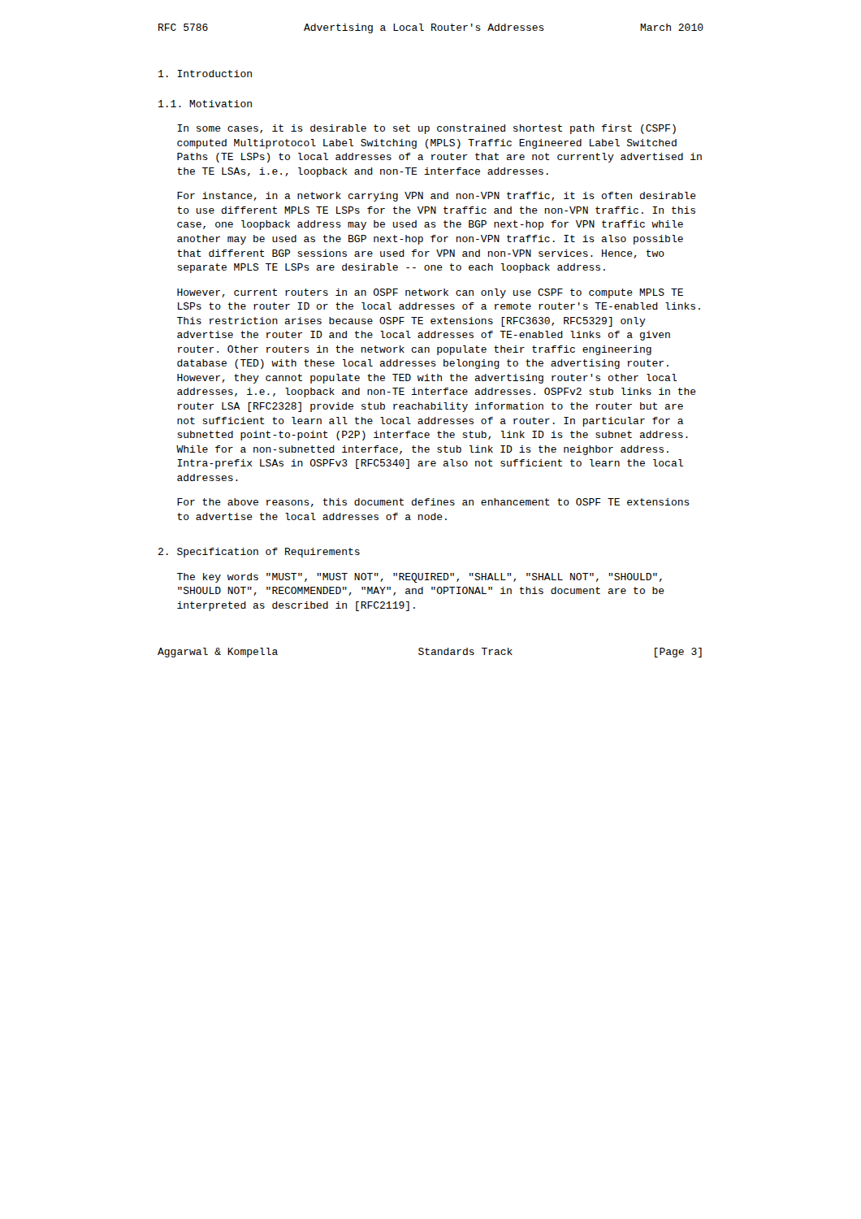RFC 5786 Advertising a Local Router's Addresses March 2010
1. Introduction
1.1. Motivation
In some cases, it is desirable to set up constrained shortest path first (CSPF) computed Multiprotocol Label Switching (MPLS) Traffic Engineered Label Switched Paths (TE LSPs) to local addresses of a router that are not currently advertised in the TE LSAs, i.e., loopback and non-TE interface addresses.
For instance, in a network carrying VPN and non-VPN traffic, it is often desirable to use different MPLS TE LSPs for the VPN traffic and the non-VPN traffic. In this case, one loopback address may be used as the BGP next-hop for VPN traffic while another may be used as the BGP next-hop for non-VPN traffic. It is also possible that different BGP sessions are used for VPN and non-VPN services. Hence, two separate MPLS TE LSPs are desirable -- one to each loopback address.
However, current routers in an OSPF network can only use CSPF to compute MPLS TE LSPs to the router ID or the local addresses of a remote router's TE-enabled links. This restriction arises because OSPF TE extensions [RFC3630, RFC5329] only advertise the router ID and the local addresses of TE-enabled links of a given router. Other routers in the network can populate their traffic engineering database (TED) with these local addresses belonging to the advertising router. However, they cannot populate the TED with the advertising router's other local addresses, i.e., loopback and non-TE interface addresses. OSPFv2 stub links in the router LSA [RFC2328] provide stub reachability information to the router but are not sufficient to learn all the local addresses of a router. In particular for a subnetted point-to-point (P2P) interface the stub, link ID is the subnet address. While for a non-subnetted interface, the stub link ID is the neighbor address. Intra-prefix LSAs in OSPFv3 [RFC5340] are also not sufficient to learn the local addresses.
For the above reasons, this document defines an enhancement to OSPF TE extensions to advertise the local addresses of a node.
2. Specification of Requirements
The key words "MUST", "MUST NOT", "REQUIRED", "SHALL", "SHALL NOT", "SHOULD", "SHOULD NOT", "RECOMMENDED", "MAY", and "OPTIONAL" in this document are to be interpreted as described in [RFC2119].
Aggarwal & Kompella Standards Track [Page 3]